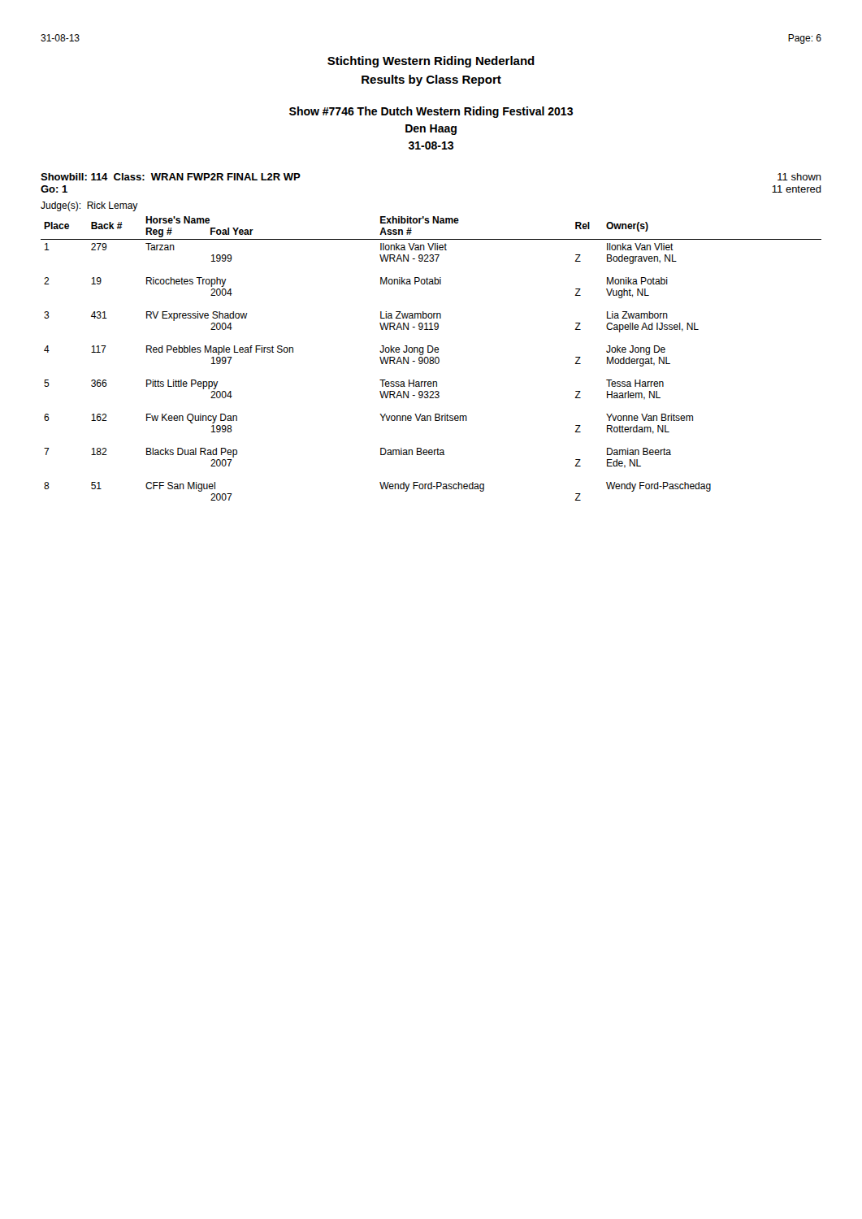31-08-13
Page: 6
Stichting Western Riding Nederland
Results by Class Report
Show #7746 The Dutch Western Riding Festival 2013
Den Haag
31-08-13
Showbill: 114 Class: WRAN FWP2R FINAL L2R WP
11 shown
Go: 1
11 entered
Judge(s): Rick Lemay
| Place | Back # | Horse's Name Reg # Foal Year | Exhibitor's Name Assn # | Rel | Owner(s) |
| --- | --- | --- | --- | --- | --- |
| 1 | 279 | Tarzan 1999 | Ilonka Van Vliet WRAN - 9237 | Z | Ilonka Van Vliet Bodegraven, NL |
| 2 | 19 | Ricochetes Trophy 2004 | Monika Potabi | Z | Monika Potabi Vught, NL |
| 3 | 431 | RV Expressive Shadow 2004 | Lia Zwamborn WRAN - 9119 | Z | Lia Zwamborn Capelle Ad IJssel, NL |
| 4 | 117 | Red Pebbles Maple Leaf First Son 1997 | Joke Jong De WRAN - 9080 | Z | Joke Jong De Moddergat, NL |
| 5 | 366 | Pitts Little Peppy 2004 | Tessa Harren WRAN - 9323 | Z | Tessa Harren Haarlem, NL |
| 6 | 162 | Fw Keen Quincy Dan 1998 | Yvonne Van Britsem | Z | Yvonne Van Britsem Rotterdam, NL |
| 7 | 182 | Blacks Dual Rad Pep 2007 | Damian Beerta | Z | Damian Beerta Ede, NL |
| 8 | 51 | CFF San Miguel 2007 | Wendy Ford-Paschedag | Z | Wendy Ford-Paschedag |